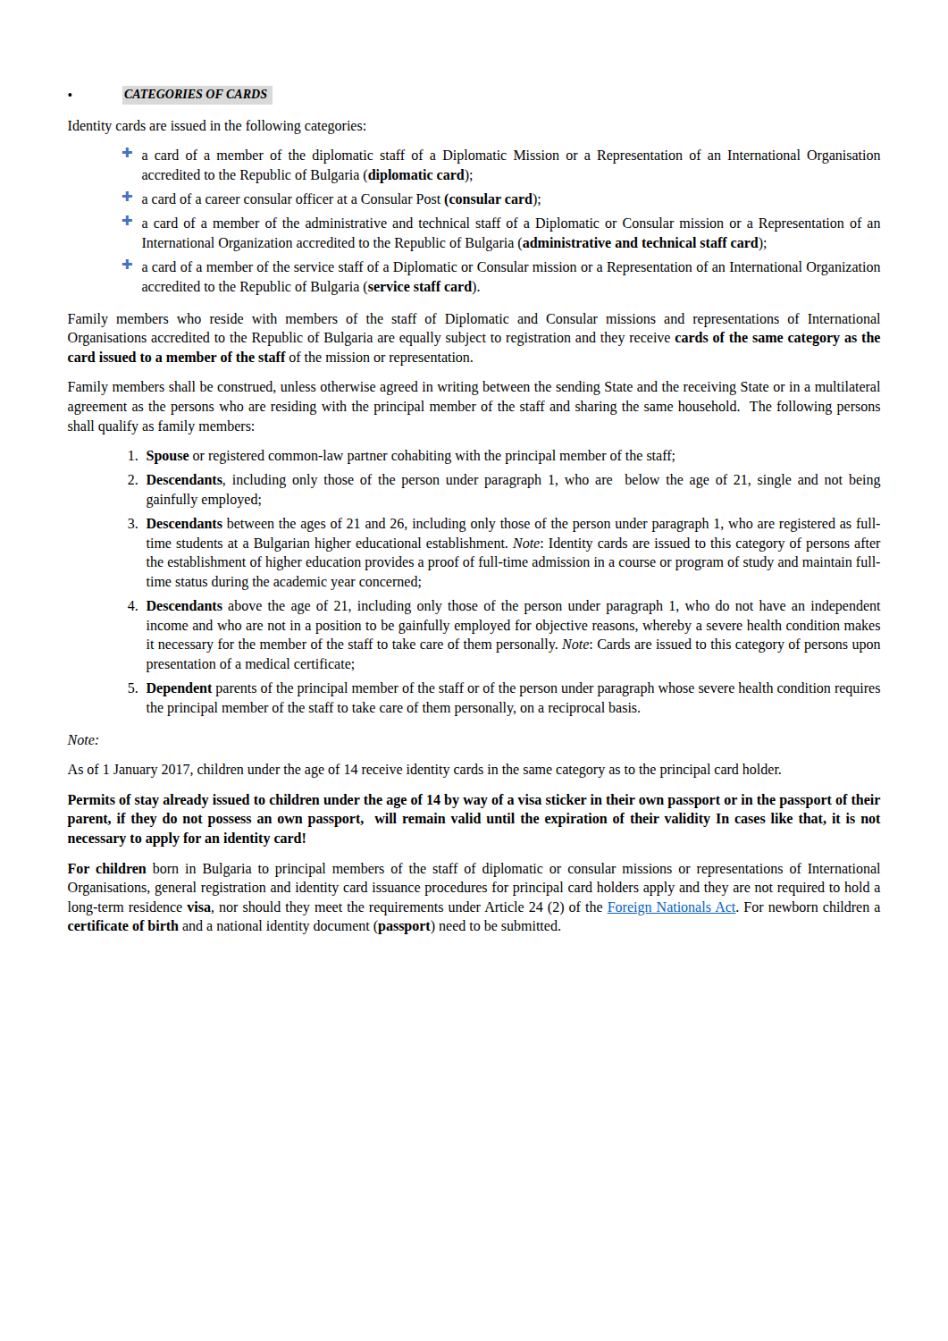•CATEGORIES OF CARDS
Identity cards are issued in the following categories:
a card of a member of the diplomatic staff of a Diplomatic Mission or a Representation of an International Organisation accredited to the Republic of Bulgaria (diplomatic card);
a card of a career consular officer at a Consular Post (consular card);
a card of a member of the administrative and technical staff of a Diplomatic or Consular mission or a Representation of an International Organization accredited to the Republic of Bulgaria (administrative and technical staff card);
a card of a member of the service staff of a Diplomatic or Consular mission or a Representation of an International Organization accredited to the Republic of Bulgaria (service staff card).
Family members who reside with members of the staff of Diplomatic and Consular missions and representations of International Organisations accredited to the Republic of Bulgaria are equally subject to registration and they receive cards of the same category as the card issued to a member of the staff of the mission or representation.
Family members shall be construed, unless otherwise agreed in writing between the sending State and the receiving State or in a multilateral agreement as the persons who are residing with the principal member of the staff and sharing the same household. The following persons shall qualify as family members:
Spouse or registered common-law partner cohabiting with the principal member of the staff;
Descendants, including only those of the person under paragraph 1, who are below the age of 21, single and not being gainfully employed;
Descendants between the ages of 21 and 26, including only those of the person under paragraph 1, who are registered as full-time students at a Bulgarian higher educational establishment. Note: Identity cards are issued to this category of persons after the establishment of higher education provides a proof of full-time admission in a course or program of study and maintain full-time status during the academic year concerned;
Descendants above the age of 21, including only those of the person under paragraph 1, who do not have an independent income and who are not in a position to be gainfully employed for objective reasons, whereby a severe health condition makes it necessary for the member of the staff to take care of them personally. Note: Cards are issued to this category of persons upon presentation of a medical certificate;
Dependent parents of the principal member of the staff or of the person under paragraph whose severe health condition requires the principal member of the staff to take care of them personally, on a reciprocal basis.
Note:
As of 1 January 2017, children under the age of 14 receive identity cards in the same category as to the principal card holder.
Permits of stay already issued to children under the age of 14 by way of a visa sticker in their own passport or in the passport of their parent, if they do not possess an own passport, will remain valid until the expiration of their validity In cases like that, it is not necessary to apply for an identity card!
For children born in Bulgaria to principal members of the staff of diplomatic or consular missions or representations of International Organisations, general registration and identity card issuance procedures for principal card holders apply and they are not required to hold a long-term residence visa, nor should they meet the requirements under Article 24 (2) of the Foreign Nationals Act. For newborn children a certificate of birth and a national identity document (passport) need to be submitted.